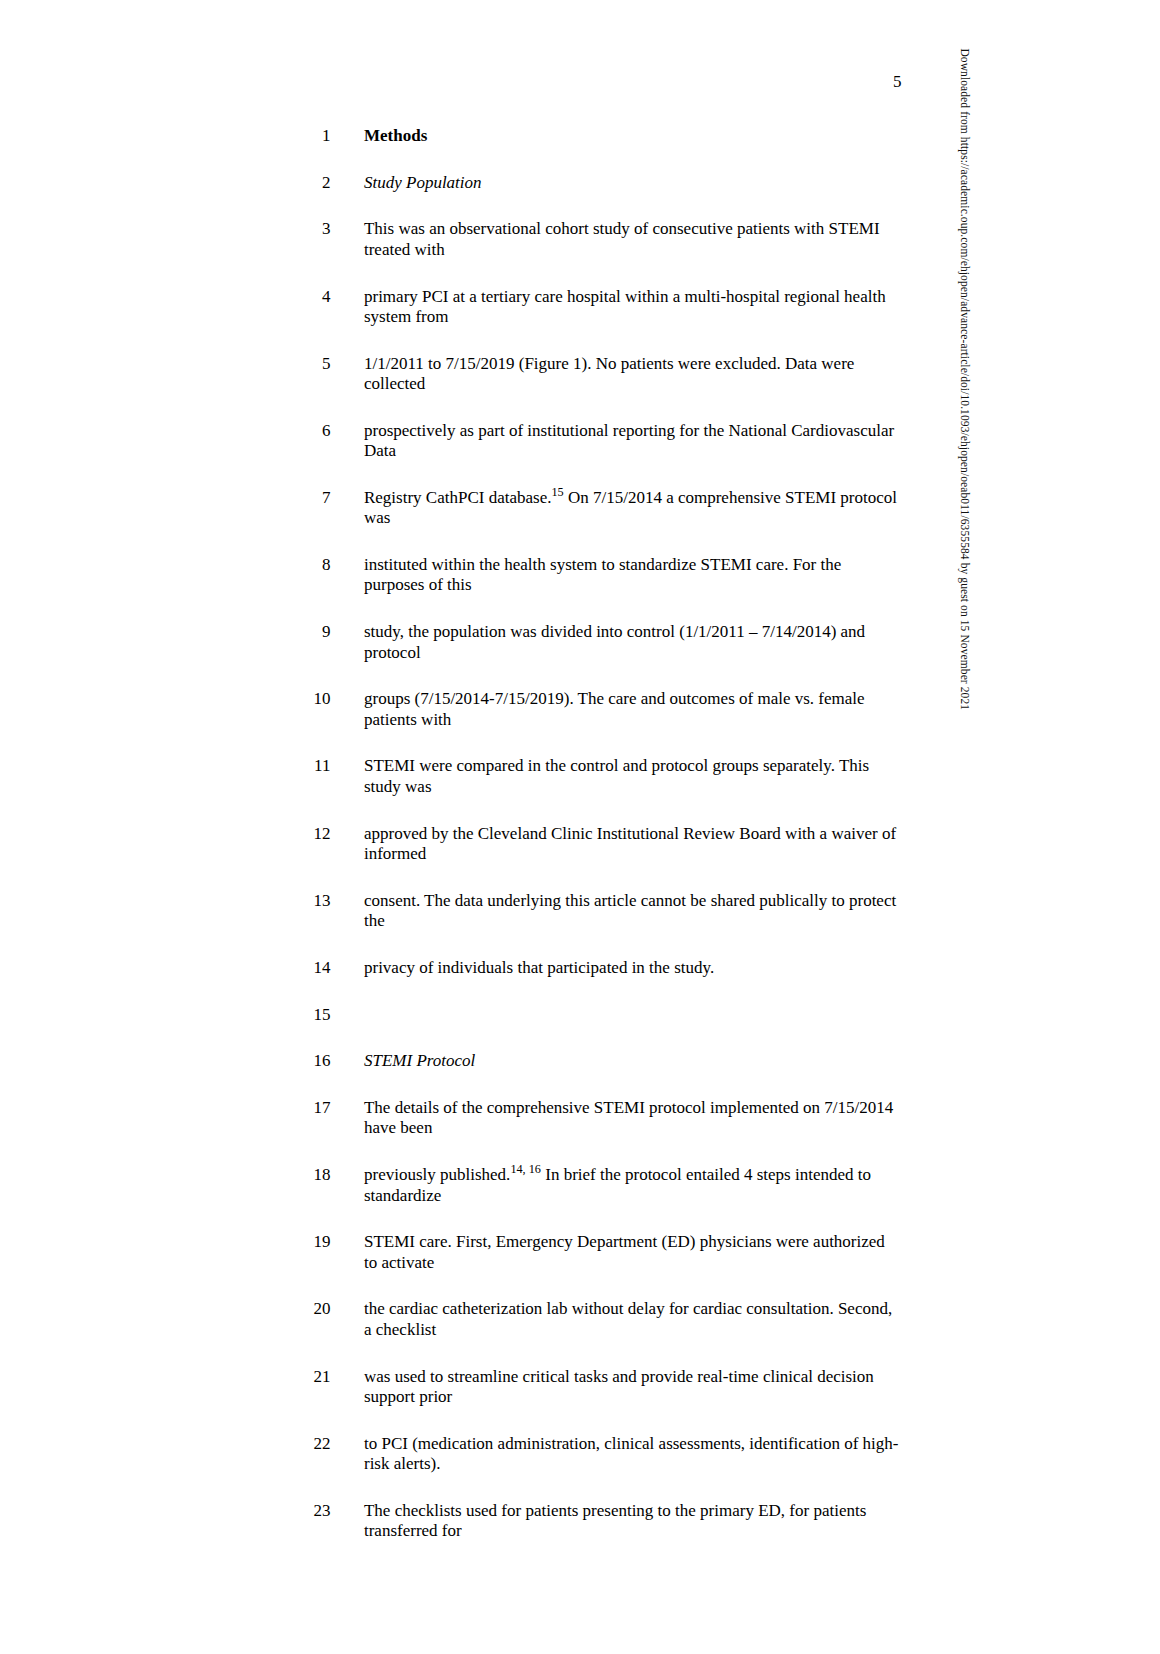5
Downloaded from https://academic.oup.com/ehjopen/advance-article/doi/10.1093/ehjopen/oeab011/6355584 by guest on 15 November 2021
1
Methods
2
Study Population
3
This was an observational cohort study of consecutive patients with STEMI treated with
4
primary PCI at a tertiary care hospital within a multi-hospital regional health system from
5
1/1/2011 to 7/15/2019 (Figure 1). No patients were excluded. Data were collected
6
prospectively as part of institutional reporting for the National Cardiovascular Data
7
Registry CathPCI database.15 On 7/15/2014 a comprehensive STEMI protocol was
8
instituted within the health system to standardize STEMI care. For the purposes of this
9
study, the population was divided into control (1/1/2011 – 7/14/2014) and protocol
10
groups (7/15/2014-7/15/2019). The care and outcomes of male vs. female patients with
11
STEMI were compared in the control and protocol groups separately. This study was
12
approved by the Cleveland Clinic Institutional Review Board with a waiver of informed
13
consent. The data underlying this article cannot be shared publically to protect the
14
privacy of individuals that participated in the study.
15
16
STEMI Protocol
17
The details of the comprehensive STEMI protocol implemented on 7/15/2014 have been
18
previously published.14, 16 In brief the protocol entailed 4 steps intended to standardize
19
STEMI care. First, Emergency Department (ED) physicians were authorized to activate
20
the cardiac catheterization lab without delay for cardiac consultation. Second, a checklist
21
was used to streamline critical tasks and provide real-time clinical decision support prior
22
to PCI (medication administration, clinical assessments, identification of high-risk alerts).
23
The checklists used for patients presenting to the primary ED, for patients transferred for